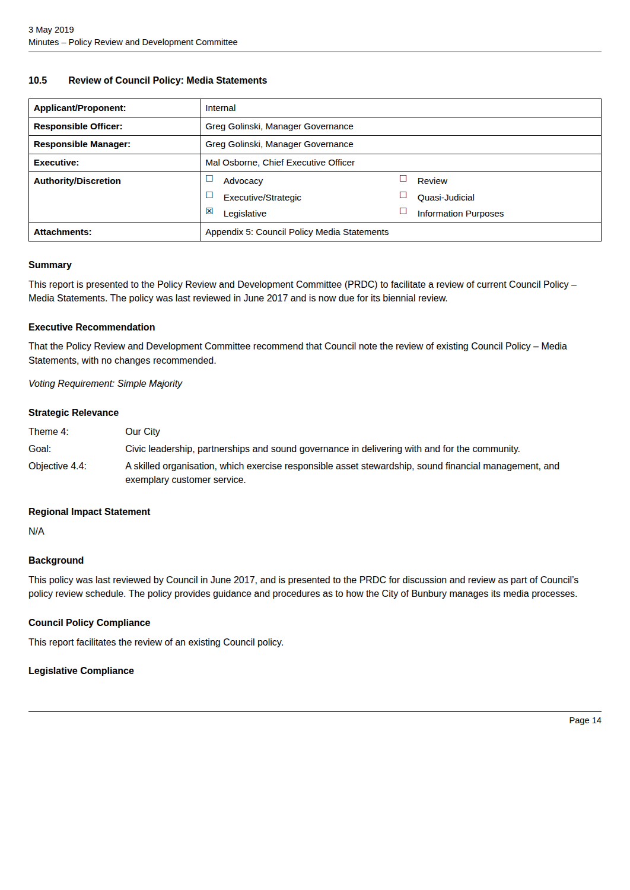3 May 2019
Minutes – Policy Review and Development Committee
10.5 Review of Council Policy: Media Statements
| Applicant/Proponent: | Internal |
| Responsible Officer: | Greg Golinski, Manager Governance |
| Responsible Manager: | Greg Golinski, Manager Governance |
| Executive: | Mal Osborne, Chief Executive Officer |
| Authority/Discretion | ☐ Advocacy ☐ Review ☐ Executive/Strategic ☐ Quasi-Judicial ☒ Legislative ☐ Information Purposes |
| Attachments: | Appendix 5: Council Policy Media Statements |
Summary
This report is presented to the Policy Review and Development Committee (PRDC) to facilitate a review of current Council Policy – Media Statements. The policy was last reviewed in June 2017 and is now due for its biennial review.
Executive Recommendation
That the Policy Review and Development Committee recommend that Council note the review of existing Council Policy – Media Statements, with no changes recommended.
Voting Requirement: Simple Majority
Strategic Relevance
| Theme 4: | Our City |
| Goal: | Civic leadership, partnerships and sound governance in delivering with and for the community. |
| Objective 4.4: | A skilled organisation, which exercise responsible asset stewardship, sound financial management, and exemplary customer service. |
Regional Impact Statement
N/A
Background
This policy was last reviewed by Council in June 2017, and is presented to the PRDC for discussion and review as part of Council’s policy review schedule. The policy provides guidance and procedures as to how the City of Bunbury manages its media processes.
Council Policy Compliance
This report facilitates the review of an existing Council policy.
Legislative Compliance
Page 14